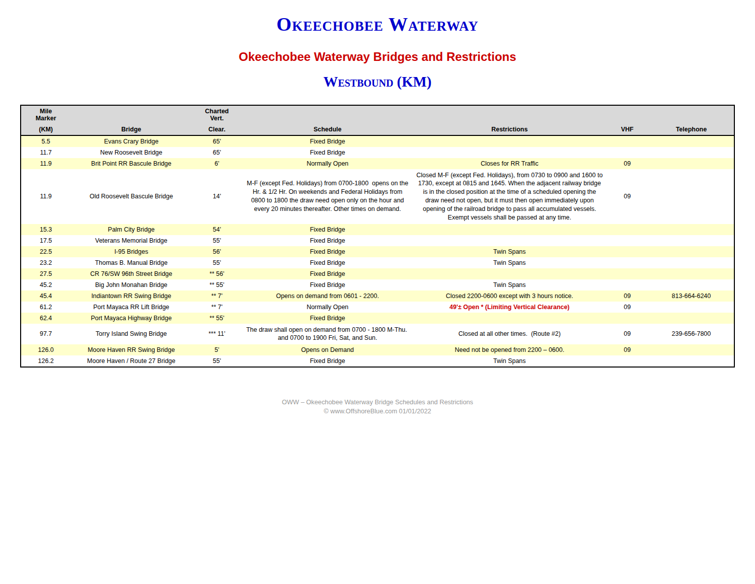Okeechobee Waterway
Okeechobee Waterway Bridges and Restrictions
Westbound (KM)
| Mile Marker | | Charted Vert. | | | | |
| --- | --- | --- | --- | --- | --- | --- |
| (KM) | Bridge | Clear. | Schedule | Restrictions | VHF | Telephone |
| 5.5 | Evans Crary Bridge | 65' | Fixed Bridge | | | |
| 11.7 | New Roosevelt Bridge | 65' | Fixed Bridge | | | |
| 11.9 | Brit Point RR Bascule Bridge | 6' | Normally Open | Closes for RR Traffic | 09 | |
| 11.9 | Old Roosevelt Bascule Bridge | 14' | M-F (except Fed. Holidays) from 0700-1800 opens on the Hr. & 1/2 Hr. On weekends and Federal Holidays from 0800 to 1800 the draw need open only on the hour and every 20 minutes thereafter. Other times on demand. | Closed M-F (except Fed. Holidays), from 0730 to 0900 and 1600 to 1730, except at 0815 and 1645. When the adjacent railway bridge is in the closed position at the time of a scheduled opening the draw need not open, but it must then open immediately upon opening of the railroad bridge to pass all accumulated vessels. Exempt vessels shall be passed at any time. | 09 | |
| 15.3 | Palm City Bridge | 54' | Fixed Bridge | | | |
| 17.5 | Veterans Memorial Bridge | 55' | Fixed Bridge | | | |
| 22.5 | I-95 Bridges | 56' | Fixed Bridge | Twin Spans | | |
| 23.2 | Thomas B. Manual Bridge | 55' | Fixed Bridge | Twin Spans | | |
| 27.5 | CR 76/SW 96th Street Bridge | ** 56' | Fixed Bridge | | | |
| 45.2 | Big John Monahan Bridge | ** 55' | Fixed Bridge | Twin Spans | | |
| 45.4 | Indiantown RR Swing Bridge | ** 7' | Opens on demand from 0601 - 2200. | Closed 2200-0600 except with 3 hours notice. | 09 | 813-664-6240 |
| 61.2 | Port Mayaca RR Lift Bridge | ** 7' | Normally Open | 49'± Open * (Limiting Vertical Clearance) | 09 | |
| 62.4 | Port Mayaca Highway Bridge | ** 55' | Fixed Bridge | | | |
| 97.7 | Torry Island Swing Bridge | *** 11' | The draw shall open on demand from 0700 - 1800 M-Thu. and 0700 to 1900 Fri, Sat, and Sun. | Closed at all other times. (Route #2) | 09 | 239-656-7800 |
| 126.0 | Moore Haven RR Swing Bridge | 5' | Opens on Demand | Need not be opened from 2200 – 0600. | 09 | |
| 126.2 | Moore Haven / Route 27 Bridge | 55' | Fixed Bridge | Twin Spans | | |
OWW – Okeechobee Waterway Bridge Schedules and Restrictions
© www.OffshoreBlue.com 01/01/2022